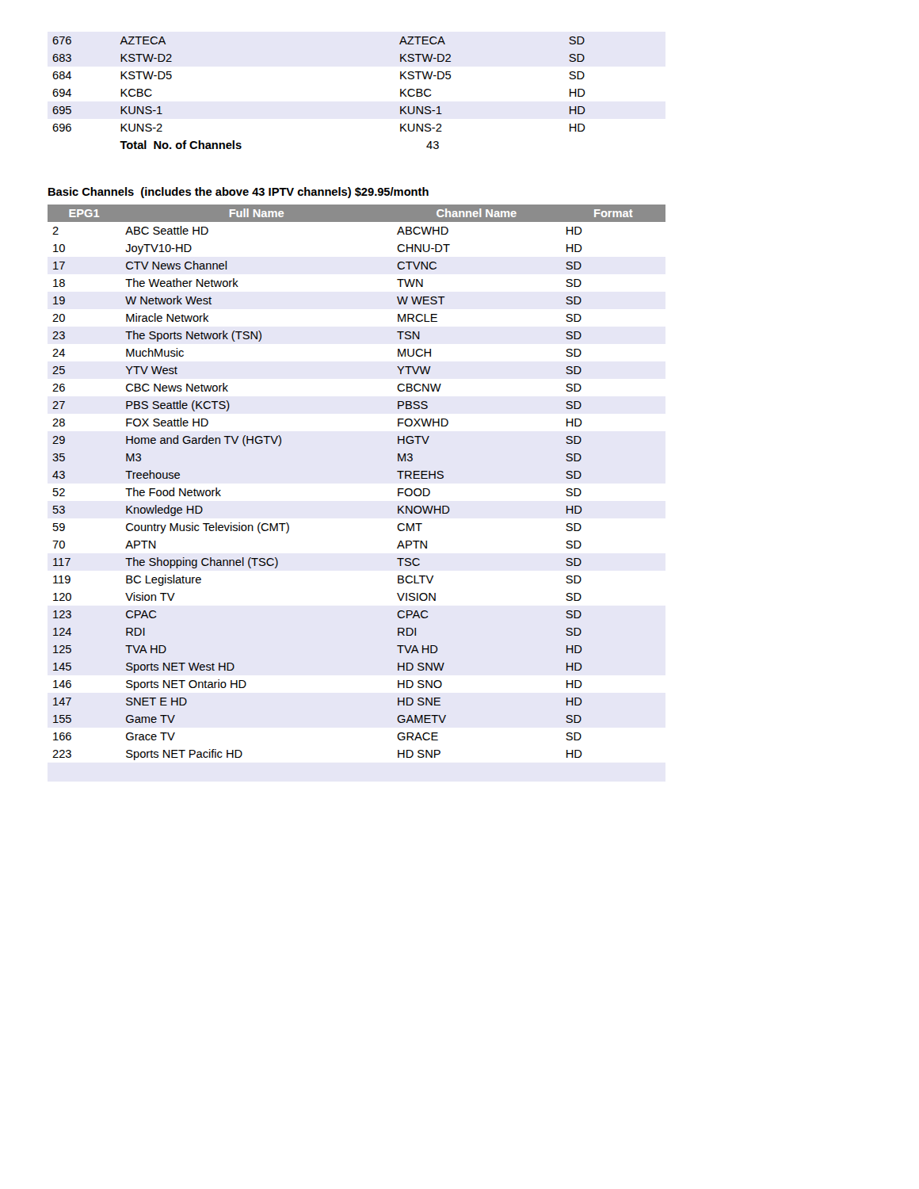| 676 | AZTECA | AZTECA | SD |
| 683 | KSTW-D2 | KSTW-D2 | SD |
| 684 | KSTW-D5 | KSTW-D5 | SD |
| 694 | KCBC | KCBC | HD |
| 695 | KUNS-1 | KUNS-1 | HD |
| 696 | KUNS-2 | KUNS-2 | HD |
| | Total No. of Channels | 43 | |
Basic Channels (includes the above 43 IPTV channels) $29.95/month
| EPG1 | Full Name | Channel Name | Format |
| --- | --- | --- | --- |
| 2 | ABC Seattle HD | ABCWHD | HD |
| 10 | JoyTV10-HD | CHNU-DT | HD |
| 17 | CTV News Channel | CTVNC | SD |
| 18 | The Weather Network | TWN | SD |
| 19 | W Network West | W WEST | SD |
| 20 | Miracle Network | MRCLE | SD |
| 23 | The Sports Network (TSN) | TSN | SD |
| 24 | MuchMusic | MUCH | SD |
| 25 | YTV West | YTVW | SD |
| 26 | CBC News Network | CBCNW | SD |
| 27 | PBS Seattle (KCTS) | PBSS | SD |
| 28 | FOX Seattle HD | FOXWHD | HD |
| 29 | Home and Garden TV (HGTV) | HGTV | SD |
| 35 | M3 | M3 | SD |
| 43 | Treehouse | TREEHS | SD |
| 52 | The Food Network | FOOD | SD |
| 53 | Knowledge HD | KNOWHD | HD |
| 59 | Country Music Television (CMT) | CMT | SD |
| 70 | APTN | APTN | SD |
| 117 | The Shopping Channel (TSC) | TSC | SD |
| 119 | BC Legislature | BCLTV | SD |
| 120 | Vision TV | VISION | SD |
| 123 | CPAC | CPAC | SD |
| 124 | RDI | RDI | SD |
| 125 | TVA HD | TVA HD | HD |
| 145 | Sports NET West HD | HD SNW | HD |
| 146 | Sports NET Ontario HD | HD SNO | HD |
| 147 | SNET E HD | HD SNE | HD |
| 155 | Game TV | GAMETV | SD |
| 166 | Grace TV | GRACE | SD |
| 223 | Sports NET Pacific HD | HD SNP | HD |